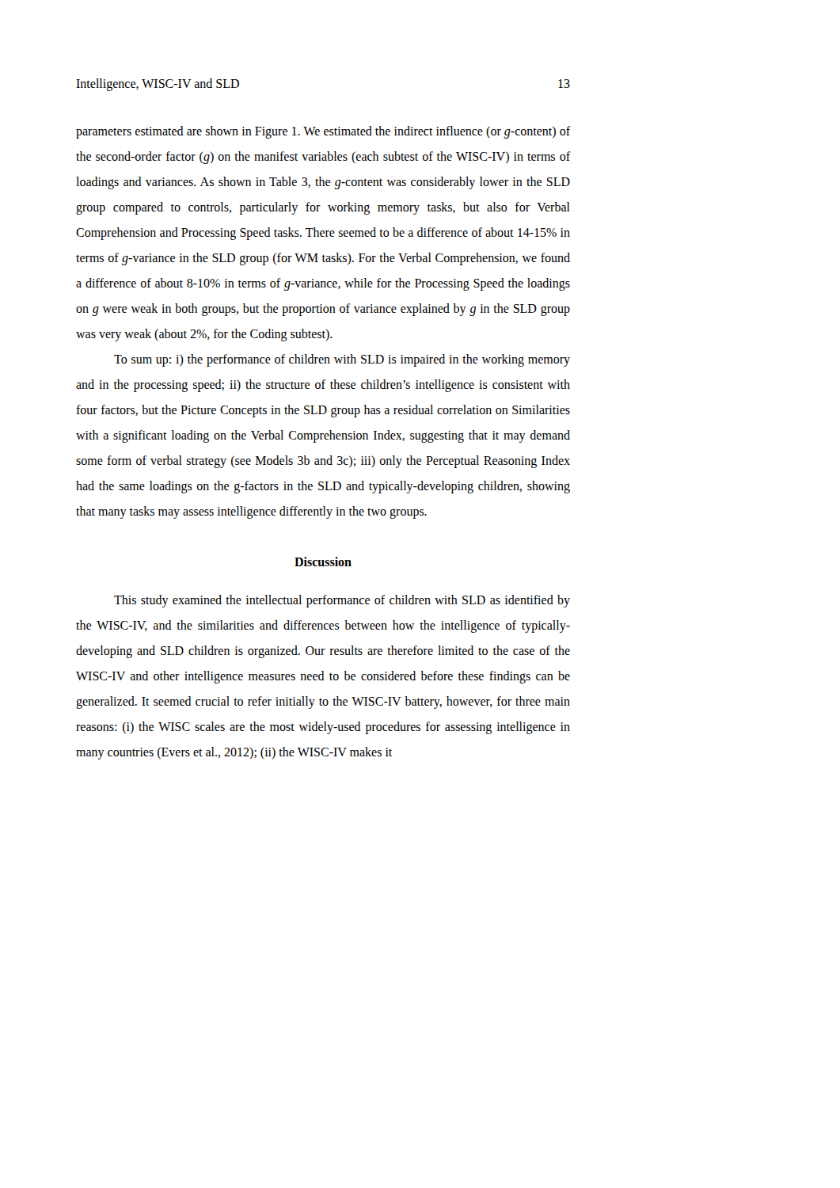Intelligence, WISC-IV and SLD
13
parameters estimated are shown in Figure 1. We estimated the indirect influence (or g-content) of the second-order factor (g) on the manifest variables (each subtest of the WISC-IV) in terms of loadings and variances. As shown in Table 3, the g-content was considerably lower in the SLD group compared to controls, particularly for working memory tasks, but also for Verbal Comprehension and Processing Speed tasks. There seemed to be a difference of about 14-15% in terms of g-variance in the SLD group (for WM tasks). For the Verbal Comprehension, we found a difference of about 8-10% in terms of g-variance, while for the Processing Speed the loadings on g were weak in both groups, but the proportion of variance explained by g in the SLD group was very weak (about 2%, for the Coding subtest).
To sum up: i) the performance of children with SLD is impaired in the working memory and in the processing speed; ii) the structure of these children’s intelligence is consistent with four factors, but the Picture Concepts in the SLD group has a residual correlation on Similarities with a significant loading on the Verbal Comprehension Index, suggesting that it may demand some form of verbal strategy (see Models 3b and 3c); iii) only the Perceptual Reasoning Index had the same loadings on the g-factors in the SLD and typically-developing children, showing that many tasks may assess intelligence differently in the two groups.
Discussion
This study examined the intellectual performance of children with SLD as identified by the WISC-IV, and the similarities and differences between how the intelligence of typically-developing and SLD children is organized. Our results are therefore limited to the case of the WISC-IV and other intelligence measures need to be considered before these findings can be generalized. It seemed crucial to refer initially to the WISC-IV battery, however, for three main reasons: (i) the WISC scales are the most widely-used procedures for assessing intelligence in many countries (Evers et al., 2012); (ii) the WISC-IV makes it